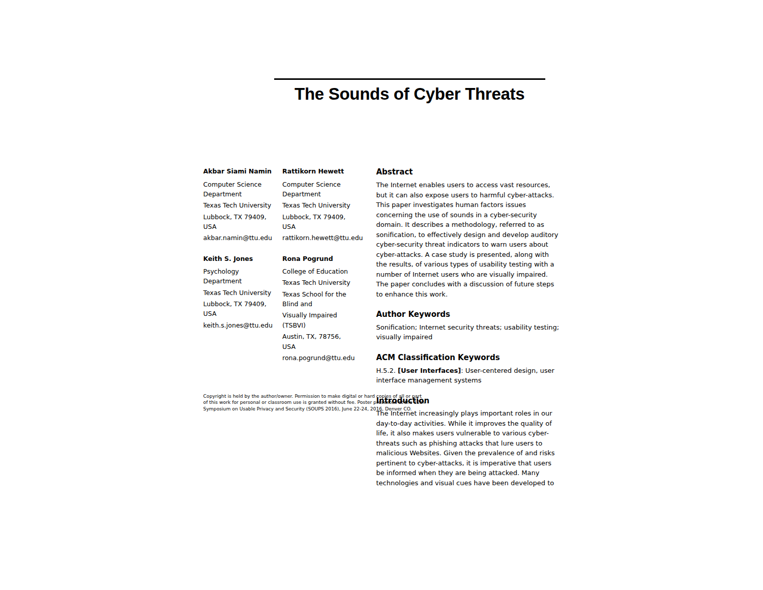The Sounds of Cyber Threats
Akbar Siami Namin
Computer Science Department
Texas Tech University
Lubbock, TX 79409, USA
akbar.namin@ttu.edu
Keith S. Jones
Psychology Department
Texas Tech University
Lubbock, TX 79409, USA
keith.s.jones@ttu.edu
Rattikorn Hewett
Computer Science Department
Texas Tech University
Lubbock, TX 79409, USA
rattikorn.hewett@ttu.edu
Rona Pogrund
College of Education
Texas Tech University
Texas School for the Blind and
Visually Impaired (TSBVI)
Austin, TX, 78756, USA
rona.pogrund@ttu.edu
Abstract
The Internet enables users to access vast resources, but it can also expose users to harmful cyber-attacks. This paper investigates human factors issues concerning the use of sounds in a cyber-security domain. It describes a methodology, referred to as sonification, to effectively design and develop auditory cyber-security threat indicators to warn users about cyber-attacks. A case study is presented, along with the results, of various types of usability testing with a number of Internet users who are visually impaired. The paper concludes with a discussion of future steps to enhance this work.
Author Keywords
Sonification; Internet security threats; usability testing; visually impaired
ACM Classification Keywords
H.5.2. [User Interfaces]: User-centered design, user interface management systems
Introduction
The Internet increasingly plays important roles in our day-to-day activities. While it improves the quality of life, it also makes users vulnerable to various cyber-threats such as phishing attacks that lure users to malicious Websites. Given the prevalence of and risks pertinent to cyber-attacks, it is imperative that users be informed when they are being attacked. Many technologies and visual cues have been developed to
Copyright is held by the author/owner. Permission to make digital or hard copies of all or part of this work for personal or classroom use is granted without fee. Poster presented at the 12th Symposium on Usable Privacy and Security (SOUPS 2016), June 22-24, 2016, Denver CO.